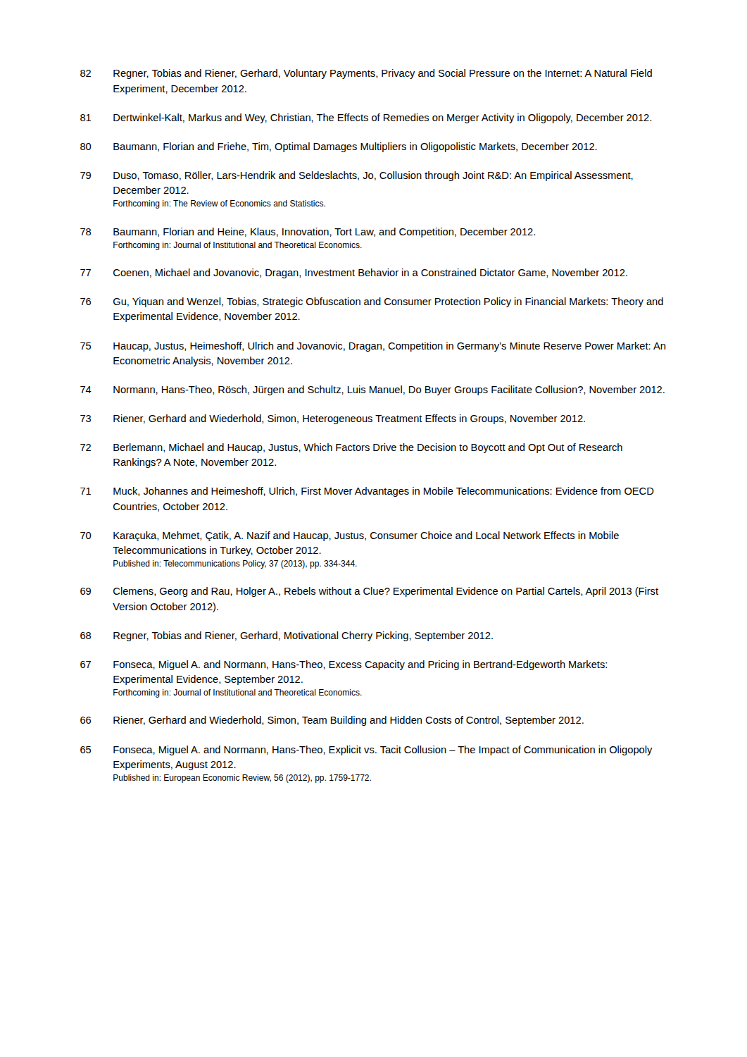82 Regner, Tobias and Riener, Gerhard, Voluntary Payments, Privacy and Social Pressure on the Internet: A Natural Field Experiment, December 2012.
81 Dertwinkel-Kalt, Markus and Wey, Christian, The Effects of Remedies on Merger Activity in Oligopoly, December 2012.
80 Baumann, Florian and Friehe, Tim, Optimal Damages Multipliers in Oligopolistic Markets, December 2012.
79 Duso, Tomaso, Röller, Lars-Hendrik and Seldeslachts, Jo, Collusion through Joint R&D: An Empirical Assessment, December 2012. Forthcoming in: The Review of Economics and Statistics.
78 Baumann, Florian and Heine, Klaus, Innovation, Tort Law, and Competition, December 2012. Forthcoming in: Journal of Institutional and Theoretical Economics.
77 Coenen, Michael and Jovanovic, Dragan, Investment Behavior in a Constrained Dictator Game, November 2012.
76 Gu, Yiquan and Wenzel, Tobias, Strategic Obfuscation and Consumer Protection Policy in Financial Markets: Theory and Experimental Evidence, November 2012.
75 Haucap, Justus, Heimeshoff, Ulrich and Jovanovic, Dragan, Competition in Germany’s Minute Reserve Power Market: An Econometric Analysis, November 2012.
74 Normann, Hans-Theo, Rösch, Jürgen and Schultz, Luis Manuel, Do Buyer Groups Facilitate Collusion?, November 2012.
73 Riener, Gerhard and Wiederhold, Simon, Heterogeneous Treatment Effects in Groups, November 2012.
72 Berlemann, Michael and Haucap, Justus, Which Factors Drive the Decision to Boycott and Opt Out of Research Rankings? A Note, November 2012.
71 Muck, Johannes and Heimeshoff, Ulrich, First Mover Advantages in Mobile Telecommunications: Evidence from OECD Countries, October 2012.
70 Karaçuka, Mehmet, Çatik, A. Nazif and Haucap, Justus, Consumer Choice and Local Network Effects in Mobile Telecommunications in Turkey, October 2012. Published in: Telecommunications Policy, 37 (2013), pp. 334-344.
69 Clemens, Georg and Rau, Holger A., Rebels without a Clue? Experimental Evidence on Partial Cartels, April 2013 (First Version October 2012).
68 Regner, Tobias and Riener, Gerhard, Motivational Cherry Picking, September 2012.
67 Fonseca, Miguel A. and Normann, Hans-Theo, Excess Capacity and Pricing in Bertrand-Edgeworth Markets: Experimental Evidence, September 2012. Forthcoming in: Journal of Institutional and Theoretical Economics.
66 Riener, Gerhard and Wiederhold, Simon, Team Building and Hidden Costs of Control, September 2012.
65 Fonseca, Miguel A. and Normann, Hans-Theo, Explicit vs. Tacit Collusion – The Impact of Communication in Oligopoly Experiments, August 2012. Published in: European Economic Review, 56 (2012), pp. 1759-1772.